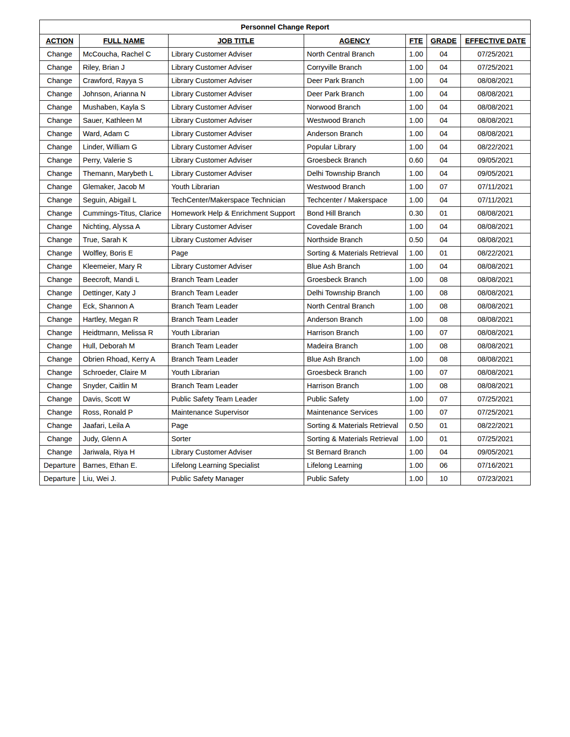Personnel Change Report
| ACTION | FULL NAME | JOB TITLE | AGENCY | FTE | GRADE | EFFECTIVE DATE |
| --- | --- | --- | --- | --- | --- | --- |
| Change | McCoucha, Rachel C | Library Customer Adviser | North Central Branch | 1.00 | 04 | 07/25/2021 |
| Change | Riley, Brian J | Library Customer Adviser | Corryville Branch | 1.00 | 04 | 07/25/2021 |
| Change | Crawford, Rayya S | Library Customer Adviser | Deer Park Branch | 1.00 | 04 | 08/08/2021 |
| Change | Johnson, Arianna N | Library Customer Adviser | Deer Park Branch | 1.00 | 04 | 08/08/2021 |
| Change | Mushaben, Kayla S | Library Customer Adviser | Norwood Branch | 1.00 | 04 | 08/08/2021 |
| Change | Sauer, Kathleen M | Library Customer Adviser | Westwood Branch | 1.00 | 04 | 08/08/2021 |
| Change | Ward, Adam C | Library Customer Adviser | Anderson Branch | 1.00 | 04 | 08/08/2021 |
| Change | Linder, William G | Library Customer Adviser | Popular Library | 1.00 | 04 | 08/22/2021 |
| Change | Perry, Valerie S | Library Customer Adviser | Groesbeck Branch | 0.60 | 04 | 09/05/2021 |
| Change | Themann, Marybeth L | Library Customer Adviser | Delhi Township Branch | 1.00 | 04 | 09/05/2021 |
| Change | Glemaker, Jacob M | Youth Librarian | Westwood Branch | 1.00 | 07 | 07/11/2021 |
| Change | Seguin, Abigail L | TechCenter/Makerspace Technician | Techcenter / Makerspace | 1.00 | 04 | 07/11/2021 |
| Change | Cummings-Titus, Clarice | Homework Help & Enrichment Support | Bond Hill Branch | 0.30 | 01 | 08/08/2021 |
| Change | Nichting, Alyssa A | Library Customer Adviser | Covedale Branch | 1.00 | 04 | 08/08/2021 |
| Change | True, Sarah K | Library Customer Adviser | Northside Branch | 0.50 | 04 | 08/08/2021 |
| Change | Wolfley, Boris E | Page | Sorting & Materials Retrieval | 1.00 | 01 | 08/22/2021 |
| Change | Kleemeier, Mary R | Library Customer Adviser | Blue Ash Branch | 1.00 | 04 | 08/08/2021 |
| Change | Beecroft, Mandi L | Branch Team Leader | Groesbeck Branch | 1.00 | 08 | 08/08/2021 |
| Change | Dettinger, Katy J | Branch Team Leader | Delhi Township Branch | 1.00 | 08 | 08/08/2021 |
| Change | Eck, Shannon A | Branch Team Leader | North Central Branch | 1.00 | 08 | 08/08/2021 |
| Change | Hartley, Megan R | Branch Team Leader | Anderson Branch | 1.00 | 08 | 08/08/2021 |
| Change | Heidtmann, Melissa R | Youth Librarian | Harrison Branch | 1.00 | 07 | 08/08/2021 |
| Change | Hull, Deborah M | Branch Team Leader | Madeira Branch | 1.00 | 08 | 08/08/2021 |
| Change | Obrien Rhoad, Kerry A | Branch Team Leader | Blue Ash Branch | 1.00 | 08 | 08/08/2021 |
| Change | Schroeder, Claire M | Youth Librarian | Groesbeck Branch | 1.00 | 07 | 08/08/2021 |
| Change | Snyder, Caitlin M | Branch Team Leader | Harrison Branch | 1.00 | 08 | 08/08/2021 |
| Change | Davis, Scott W | Public Safety Team Leader | Public Safety | 1.00 | 07 | 07/25/2021 |
| Change | Ross, Ronald P | Maintenance Supervisor | Maintenance Services | 1.00 | 07 | 07/25/2021 |
| Change | Jaafari, Leila A | Page | Sorting & Materials Retrieval | 0.50 | 01 | 08/22/2021 |
| Change | Judy, Glenn A | Sorter | Sorting & Materials Retrieval | 1.00 | 01 | 07/25/2021 |
| Change | Jariwala, Riya H | Library Customer Adviser | St Bernard Branch | 1.00 | 04 | 09/05/2021 |
| Departure | Barnes, Ethan E. | Lifelong Learning Specialist | Lifelong Learning | 1.00 | 06 | 07/16/2021 |
| Departure | Liu, Wei J. | Public Safety Manager | Public Safety | 1.00 | 10 | 07/23/2021 |